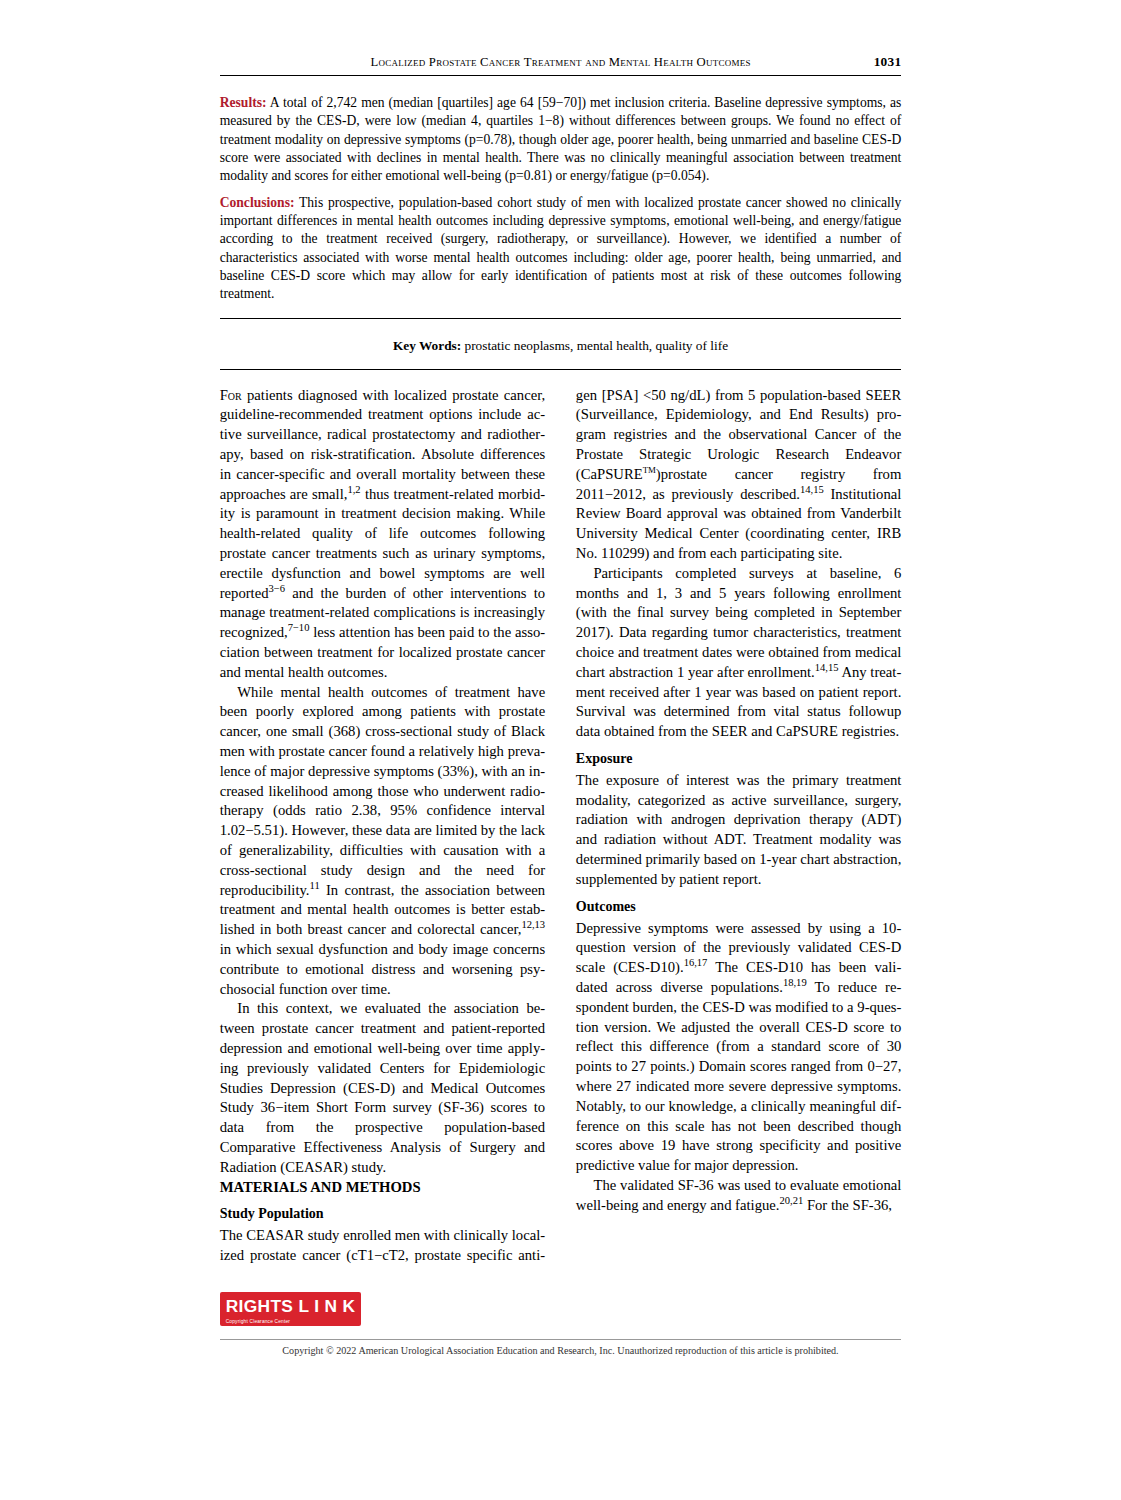Localized Prostate Cancer Treatment and Mental Health Outcomes
1031
Results: A total of 2,742 men (median [quartiles] age 64 [59−70]) met inclusion criteria. Baseline depressive symptoms, as measured by the CES-D, were low (median 4, quartiles 1−8) without differences between groups. We found no effect of treatment modality on depressive symptoms (p=0.78), though older age, poorer health, being unmarried and baseline CES-D score were associated with declines in mental health. There was no clinically meaningful association between treatment modality and scores for either emotional well-being (p=0.81) or energy/fatigue (p=0.054).
Conclusions: This prospective, population-based cohort study of men with localized prostate cancer showed no clinically important differences in mental health outcomes including depressive symptoms, emotional well-being, and energy/fatigue according to the treatment received (surgery, radiotherapy, or surveillance). However, we identified a number of characteristics associated with worse mental health outcomes including: older age, poorer health, being unmarried, and baseline CES-D score which may allow for early identification of patients most at risk of these outcomes following treatment.
Key Words: prostatic neoplasms, mental health, quality of life
For patients diagnosed with localized prostate cancer, guideline-recommended treatment options include active surveillance, radical prostatectomy and radiotherapy, based on risk-stratification. Absolute differences in cancer-specific and overall mortality between these approaches are small,1,2 thus treatment-related morbidity is paramount in treatment decision making. While health-related quality of life outcomes following prostate cancer treatments such as urinary symptoms, erectile dysfunction and bowel symptoms are well reported3−6 and the burden of other interventions to manage treatment-related complications is increasingly recognized,7−10 less attention has been paid to the association between treatment for localized prostate cancer and mental health outcomes.
While mental health outcomes of treatment have been poorly explored among patients with prostate cancer, one small (368) cross-sectional study of Black men with prostate cancer found a relatively high prevalence of major depressive symptoms (33%), with an increased likelihood among those who underwent radiotherapy (odds ratio 2.38, 95% confidence interval 1.02−5.51). However, these data are limited by the lack of generalizability, difficulties with causation with a cross-sectional study design and the need for reproducibility.11 In contrast, the association between treatment and mental health outcomes is better established in both breast cancer and colorectal cancer,12,13 in which sexual dysfunction and body image concerns contribute to emotional distress and worsening psychosocial function over time.
In this context, we evaluated the association between prostate cancer treatment and patient-reported depression and emotional well-being over time applying previously validated Centers for Epidemiologic Studies Depression (CES-D) and Medical Outcomes Study 36−item Short Form survey (SF-36) scores to data from the prospective population-based Comparative Effectiveness Analysis of Surgery and Radiation (CEASAR) study.
MATERIALS AND METHODS
Study Population
The CEASAR study enrolled men with clinically localized prostate cancer (cT1−cT2, prostate specific antigen [PSA] <50 ng/dL) from 5 population-based SEER (Surveillance, Epidemiology, and End Results) program registries and the observational Cancer of the Prostate Strategic Urologic Research Endeavor (CaPSURETM)prostate cancer registry from 2011−2012, as previously described.14,15 Institutional Review Board approval was obtained from Vanderbilt University Medical Center (coordinating center, IRB No. 110299) and from each participating site.
Participants completed surveys at baseline, 6 months and 1, 3 and 5 years following enrollment (with the final survey being completed in September 2017). Data regarding tumor characteristics, treatment choice and treatment dates were obtained from medical chart abstraction 1 year after enrollment.14,15 Any treatment received after 1 year was based on patient report. Survival was determined from vital status followup data obtained from the SEER and CaPSURE registries.
Exposure
The exposure of interest was the primary treatment modality, categorized as active surveillance, surgery, radiation with androgen deprivation therapy (ADT) and radiation without ADT. Treatment modality was determined primarily based on 1-year chart abstraction, supplemented by patient report.
Outcomes
Depressive symptoms were assessed by using a 10-question version of the previously validated CES-D scale (CES-D10).16,17 The CES-D10 has been validated across diverse populations.18,19 To reduce respondent burden, the CES-D was modified to a 9-question version. We adjusted the overall CES-D score to reflect this difference (from a standard score of 30 points to 27 points.) Domain scores ranged from 0−27, where 27 indicated more severe depressive symptoms. Notably, to our knowledge, a clinically meaningful difference on this scale has not been described though scores above 19 have strong specificity and positive predictive value for major depression.
The validated SF-36 was used to evaluate emotional well-being and energy and fatigue.20,21 For the SF-36,
RIGHTS L I N KCopyright Clearance Center
Copyright © 2022 American Urological Association Education and Research, Inc. Unauthorized reproduction of this article is prohibited.